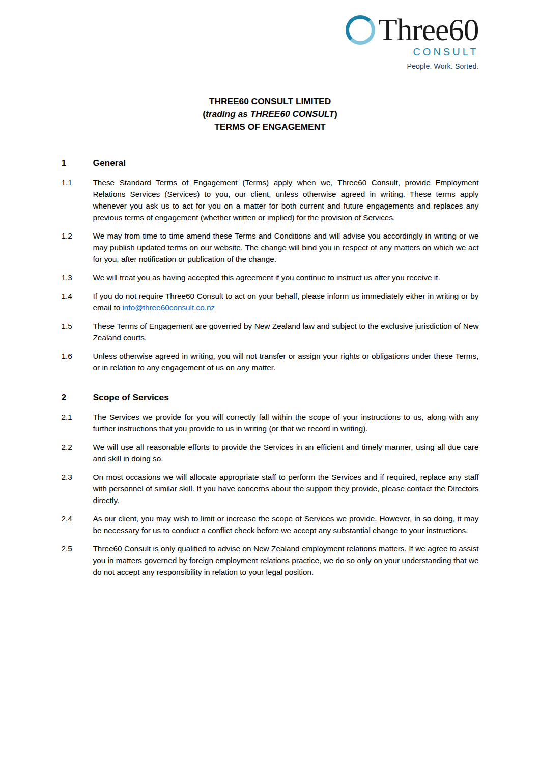Three60
CONSULT
People. Work. Sorted.
THREE60 CONSULT LIMITED (trading as THREE60 CONSULT) TERMS OF ENGAGEMENT
1 General
1.1 These Standard Terms of Engagement (Terms) apply when we, Three60 Consult, provide Employment Relations Services (Services) to you, our client, unless otherwise agreed in writing. These terms apply whenever you ask us to act for you on a matter for both current and future engagements and replaces any previous terms of engagement (whether written or implied) for the provision of Services.
1.2 We may from time to time amend these Terms and Conditions and will advise you accordingly in writing or we may publish updated terms on our website. The change will bind you in respect of any matters on which we act for you, after notification or publication of the change.
1.3 We will treat you as having accepted this agreement if you continue to instruct us after you receive it.
1.4 If you do not require Three60 Consult to act on your behalf, please inform us immediately either in writing or by email to info@three60consult.co.nz
1.5 These Terms of Engagement are governed by New Zealand law and subject to the exclusive jurisdiction of New Zealand courts.
1.6 Unless otherwise agreed in writing, you will not transfer or assign your rights or obligations under these Terms, or in relation to any engagement of us on any matter.
2 Scope of Services
2.1 The Services we provide for you will correctly fall within the scope of your instructions to us, along with any further instructions that you provide to us in writing (or that we record in writing).
2.2 We will use all reasonable efforts to provide the Services in an efficient and timely manner, using all due care and skill in doing so.
2.3 On most occasions we will allocate appropriate staff to perform the Services and if required, replace any staff with personnel of similar skill. If you have concerns about the support they provide, please contact the Directors directly.
2.4 As our client, you may wish to limit or increase the scope of Services we provide. However, in so doing, it may be necessary for us to conduct a conflict check before we accept any substantial change to your instructions.
2.5 Three60 Consult is only qualified to advise on New Zealand employment relations matters. If we agree to assist you in matters governed by foreign employment relations practice, we do so only on your understanding that we do not accept any responsibility in relation to your legal position.